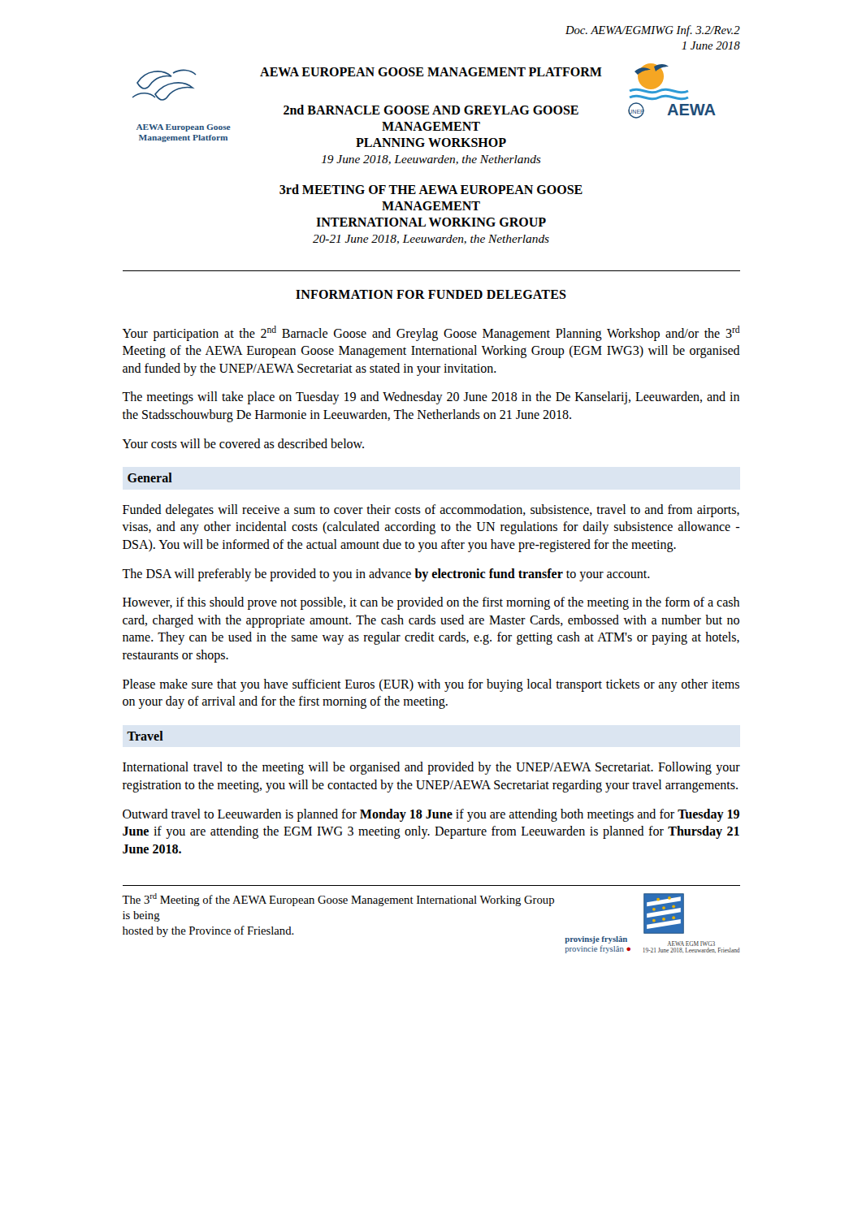Doc. AEWA/EGMIWG Inf. 3.2/Rev.2
1 June 2018
AEWA European Goose
Management Platform
AEWA EUROPEAN GOOSE MANAGEMENT PLATFORM
2nd BARNACLE GOOSE AND GREYLAG GOOSE MANAGEMENT
PLANNING WORKSHOP
19 June 2018, Leeuwarden, the Netherlands
3rd MEETING OF THE AEWA EUROPEAN GOOSE MANAGEMENT
INTERNATIONAL WORKING GROUP
20-21 June 2018, Leeuwarden, the Netherlands
UNEP AEWA
INFORMATION FOR FUNDED DELEGATES
Your participation at the 2nd Barnacle Goose and Greylag Goose Management Planning Workshop and/or the 3rd Meeting of the AEWA European Goose Management International Working Group (EGM IWG3) will be organised and funded by the UNEP/AEWA Secretariat as stated in your invitation.
The meetings will take place on Tuesday 19 and Wednesday 20 June 2018 in the De Kanselarij, Leeuwarden, and in the Stadsschouwburg De Harmonie in Leeuwarden, The Netherlands on 21 June 2018.
Your costs will be covered as described below.
General
Funded delegates will receive a sum to cover their costs of accommodation, subsistence, travel to and from airports, visas, and any other incidental costs (calculated according to the UN regulations for daily subsistence allowance - DSA). You will be informed of the actual amount due to you after you have pre-registered for the meeting.
The DSA will preferably be provided to you in advance by electronic fund transfer to your account.
However, if this should prove not possible, it can be provided on the first morning of the meeting in the form of a cash card, charged with the appropriate amount. The cash cards used are Master Cards, embossed with a number but no name. They can be used in the same way as regular credit cards, e.g. for getting cash at ATM's or paying at hotels, restaurants or shops.
Please make sure that you have sufficient Euros (EUR) with you for buying local transport tickets or any other items on your day of arrival and for the first morning of the meeting.
Travel
International travel to the meeting will be organised and provided by the UNEP/AEWA Secretariat. Following your registration to the meeting, you will be contacted by the UNEP/AEWA Secretariat regarding your travel arrangements.
Outward travel to Leeuwarden is planned for Monday 18 June if you are attending both meetings and for Tuesday 19 June if you are attending the EGM IWG 3 meeting only. Departure from Leeuwarden is planned for Thursday 21 June 2018.
The 3rd Meeting of the AEWA European Goose Management International Working Group is being
hosted by the Province of Friesland.
provinsje fryslân
provincie fryslân ●
AEWA EGM IWG3
19-21 June 2018, Leeuwarden, Friesland